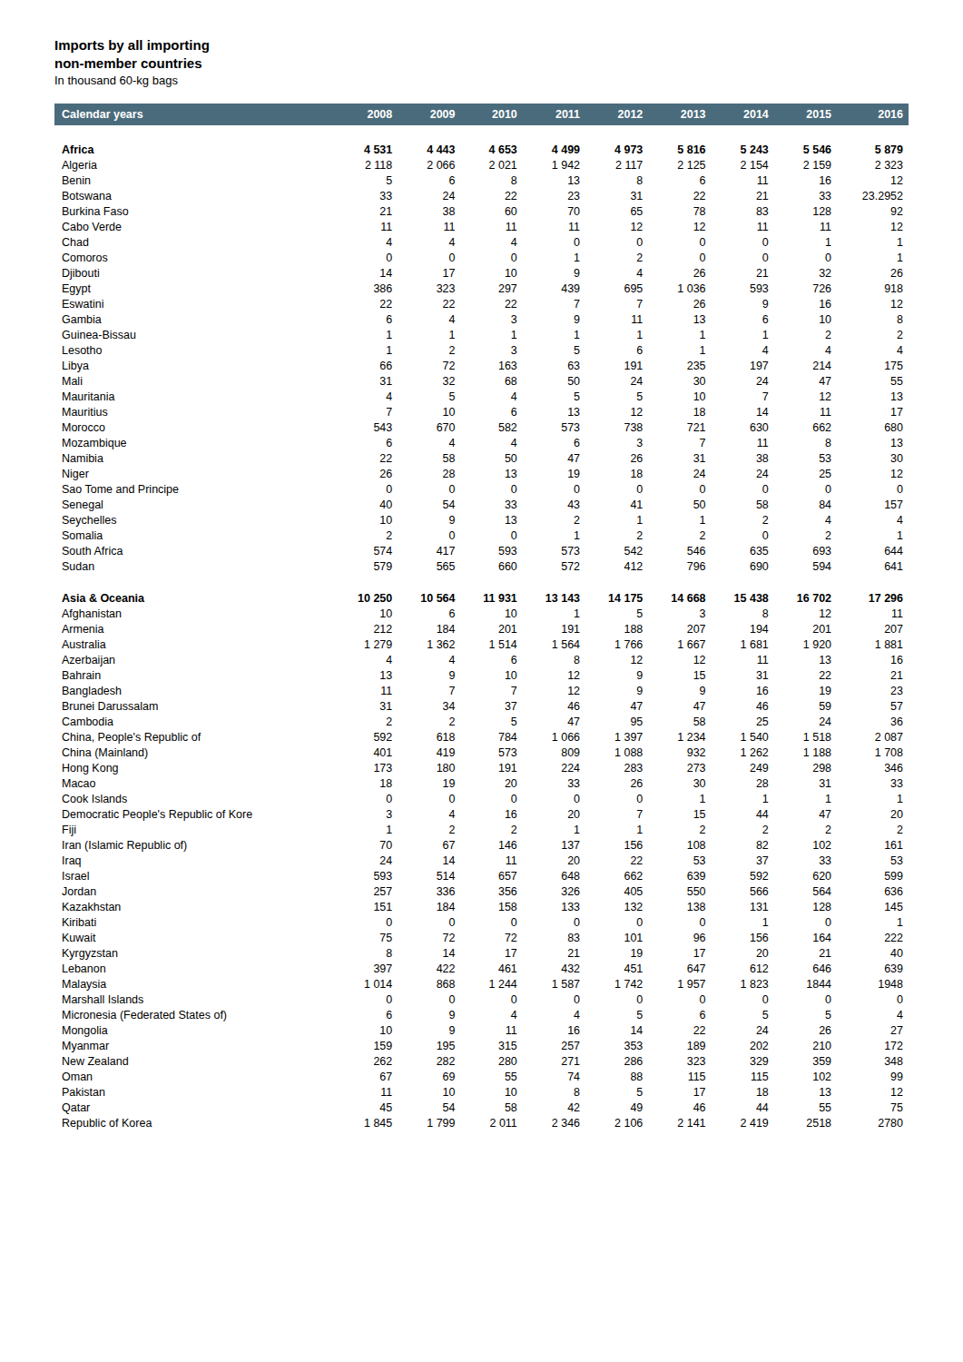Imports by all importing
non-member countries
In thousand 60-kg bags
| Calendar years | 2008 | 2009 | 2010 | 2011 | 2012 | 2013 | 2014 | 2015 | 2016 |
| --- | --- | --- | --- | --- | --- | --- | --- | --- | --- |
| Africa | 4 531 | 4 443 | 4 653 | 4 499 | 4 973 | 5 816 | 5 243 | 5 546 | 5 879 |
| Algeria | 2 118 | 2 066 | 2 021 | 1 942 | 2 117 | 2 125 | 2 154 | 2 159 | 2 323 |
| Benin | 5 | 6 | 8 | 13 | 8 | 6 | 11 | 16 | 12 |
| Botswana | 33 | 24 | 22 | 23 | 31 | 22 | 21 | 33 | 23.2952 |
| Burkina Faso | 21 | 38 | 60 | 70 | 65 | 78 | 83 | 128 | 92 |
| Cabo Verde | 11 | 11 | 11 | 11 | 12 | 12 | 11 | 11 | 12 |
| Chad | 4 | 4 | 4 | 0 | 0 | 0 | 0 | 1 | 1 |
| Comoros | 0 | 0 | 0 | 1 | 2 | 0 | 0 | 0 | 1 |
| Djibouti | 14 | 17 | 10 | 9 | 4 | 26 | 21 | 32 | 26 |
| Egypt | 386 | 323 | 297 | 439 | 695 | 1 036 | 593 | 726 | 918 |
| Eswatini | 22 | 22 | 22 | 7 | 7 | 26 | 9 | 16 | 12 |
| Gambia | 6 | 4 | 3 | 9 | 11 | 13 | 6 | 10 | 8 |
| Guinea-Bissau | 1 | 1 | 1 | 1 | 1 | 1 | 1 | 2 | 2 |
| Lesotho | 1 | 2 | 3 | 5 | 6 | 1 | 4 | 4 | 4 |
| Libya | 66 | 72 | 163 | 63 | 191 | 235 | 197 | 214 | 175 |
| Mali | 31 | 32 | 68 | 50 | 24 | 30 | 24 | 47 | 55 |
| Mauritania | 4 | 5 | 4 | 5 | 5 | 10 | 7 | 12 | 13 |
| Mauritius | 7 | 10 | 6 | 13 | 12 | 18 | 14 | 11 | 17 |
| Morocco | 543 | 670 | 582 | 573 | 738 | 721 | 630 | 662 | 680 |
| Mozambique | 6 | 4 | 4 | 6 | 3 | 7 | 11 | 8 | 13 |
| Namibia | 22 | 58 | 50 | 47 | 26 | 31 | 38 | 53 | 30 |
| Niger | 26 | 28 | 13 | 19 | 18 | 24 | 24 | 25 | 12 |
| Sao Tome and Principe | 0 | 0 | 0 | 0 | 0 | 0 | 0 | 0 | 0 |
| Senegal | 40 | 54 | 33 | 43 | 41 | 50 | 58 | 84 | 157 |
| Seychelles | 10 | 9 | 13 | 2 | 1 | 1 | 2 | 4 | 4 |
| Somalia | 2 | 0 | 0 | 1 | 2 | 2 | 0 | 2 | 1 |
| South Africa | 574 | 417 | 593 | 573 | 542 | 546 | 635 | 693 | 644 |
| Sudan | 579 | 565 | 660 | 572 | 412 | 796 | 690 | 594 | 641 |
| Asia & Oceania | 10 250 | 10 564 | 11 931 | 13 143 | 14 175 | 14 668 | 15 438 | 16 702 | 17 296 |
| Afghanistan | 10 | 6 | 10 | 1 | 5 | 3 | 8 | 12 | 11 |
| Armenia | 212 | 184 | 201 | 191 | 188 | 207 | 194 | 201 | 207 |
| Australia | 1 279 | 1 362 | 1 514 | 1 564 | 1 766 | 1 667 | 1 681 | 1 920 | 1 881 |
| Azerbaijan | 4 | 4 | 6 | 8 | 12 | 12 | 11 | 13 | 16 |
| Bahrain | 13 | 9 | 10 | 12 | 9 | 15 | 31 | 22 | 21 |
| Bangladesh | 11 | 7 | 7 | 12 | 9 | 9 | 16 | 19 | 23 |
| Brunei Darussalam | 31 | 34 | 37 | 46 | 47 | 47 | 46 | 59 | 57 |
| Cambodia | 2 | 2 | 5 | 47 | 95 | 58 | 25 | 24 | 36 |
| China, People's Republic of | 592 | 618 | 784 | 1 066 | 1 397 | 1 234 | 1 540 | 1 518 | 2 087 |
| China (Mainland) | 401 | 419 | 573 | 809 | 1 088 | 932 | 1 262 | 1 188 | 1 708 |
| Hong Kong | 173 | 180 | 191 | 224 | 283 | 273 | 249 | 298 | 346 |
| Macao | 18 | 19 | 20 | 33 | 26 | 30 | 28 | 31 | 33 |
| Cook Islands | 0 | 0 | 0 | 0 | 0 | 1 | 1 | 1 | 1 |
| Democratic People's Republic of Kore | 3 | 4 | 16 | 20 | 7 | 15 | 44 | 47 | 20 |
| Fiji | 1 | 2 | 2 | 1 | 1 | 2 | 2 | 2 | 2 |
| Iran (Islamic Republic of) | 70 | 67 | 146 | 137 | 156 | 108 | 82 | 102 | 161 |
| Iraq | 24 | 14 | 11 | 20 | 22 | 53 | 37 | 33 | 53 |
| Israel | 593 | 514 | 657 | 648 | 662 | 639 | 592 | 620 | 599 |
| Jordan | 257 | 336 | 356 | 326 | 405 | 550 | 566 | 564 | 636 |
| Kazakhstan | 151 | 184 | 158 | 133 | 132 | 138 | 131 | 128 | 145 |
| Kiribati | 0 | 0 | 0 | 0 | 0 | 0 | 1 | 0 | 1 |
| Kuwait | 75 | 72 | 72 | 83 | 101 | 96 | 156 | 164 | 222 |
| Kyrgyzstan | 8 | 14 | 17 | 21 | 19 | 17 | 20 | 21 | 40 |
| Lebanon | 397 | 422 | 461 | 432 | 451 | 647 | 612 | 646 | 639 |
| Malaysia | 1 014 | 868 | 1 244 | 1 587 | 1 742 | 1 957 | 1 823 | 1844 | 1948 |
| Marshall Islands | 0 | 0 | 0 | 0 | 0 | 0 | 0 | 0 | 0 |
| Micronesia (Federated States of) | 6 | 9 | 4 | 4 | 5 | 6 | 5 | 5 | 4 |
| Mongolia | 10 | 9 | 11 | 16 | 14 | 22 | 24 | 26 | 27 |
| Myanmar | 159 | 195 | 315 | 257 | 353 | 189 | 202 | 210 | 172 |
| New Zealand | 262 | 282 | 280 | 271 | 286 | 323 | 329 | 359 | 348 |
| Oman | 67 | 69 | 55 | 74 | 88 | 115 | 115 | 102 | 99 |
| Pakistan | 11 | 10 | 10 | 8 | 5 | 17 | 18 | 13 | 12 |
| Qatar | 45 | 54 | 58 | 42 | 49 | 46 | 44 | 55 | 75 |
| Republic of Korea | 1 845 | 1 799 | 2 011 | 2 346 | 2 106 | 2 141 | 2 419 | 2518 | 2780 |